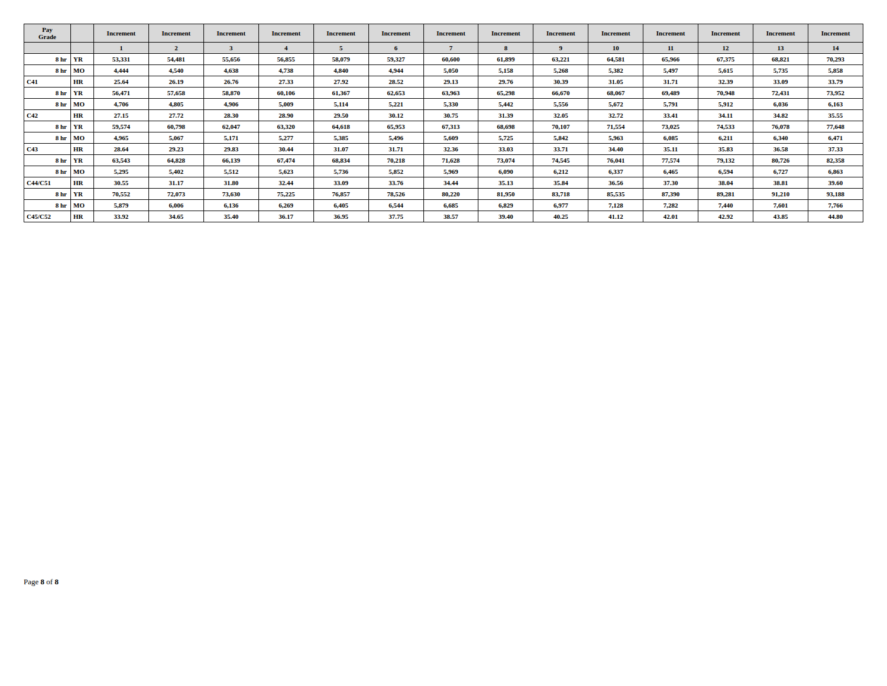| Pay Grade | | Increment | Increment | Increment | Increment | Increment | Increment | Increment | Increment | Increment | Increment | Increment | Increment | Increment | Increment |
| --- | --- | --- | --- | --- | --- | --- | --- | --- | --- | --- | --- | --- | --- | --- | --- |
| | | 1 | 2 | 3 | 4 | 5 | 6 | 7 | 8 | 9 | 10 | 11 | 12 | 13 | 14 |
| 8 hr | YR | 53,331 | 54,481 | 55,656 | 56,855 | 58,079 | 59,327 | 60,600 | 61,899 | 63,221 | 64,581 | 65,966 | 67,375 | 68,821 | 70,293 |
| 8 hr | MO | 4,444 | 4,540 | 4,638 | 4,738 | 4,840 | 4,944 | 5,050 | 5,158 | 5,268 | 5,382 | 5,497 | 5,615 | 5,735 | 5,858 |
| C41 | HR | 25.64 | 26.19 | 26.76 | 27.33 | 27.92 | 28.52 | 29.13 | 29.76 | 30.39 | 31.05 | 31.71 | 32.39 | 33.09 | 33.79 |
| 8 hr | YR | 56,471 | 57,658 | 58,870 | 60,106 | 61,367 | 62,653 | 63,963 | 65,298 | 66,670 | 68,067 | 69,489 | 70,948 | 72,431 | 73,952 |
| 8 hr | MO | 4,706 | 4,805 | 4,906 | 5,009 | 5,114 | 5,221 | 5,330 | 5,442 | 5,556 | 5,672 | 5,791 | 5,912 | 6,036 | 6,163 |
| C42 | HR | 27.15 | 27.72 | 28.30 | 28.90 | 29.50 | 30.12 | 30.75 | 31.39 | 32.05 | 32.72 | 33.41 | 34.11 | 34.82 | 35.55 |
| 8 hr | YR | 59,574 | 60,798 | 62,047 | 63,320 | 64,618 | 65,953 | 67,313 | 68,698 | 70,107 | 71,554 | 73,025 | 74,533 | 76,078 | 77,648 |
| 8 hr | MO | 4,965 | 5,067 | 5,171 | 5,277 | 5,385 | 5,496 | 5,609 | 5,725 | 5,842 | 5,963 | 6,085 | 6,211 | 6,340 | 6,471 |
| C43 | HR | 28.64 | 29.23 | 29.83 | 30.44 | 31.07 | 31.71 | 32.36 | 33.03 | 33.71 | 34.40 | 35.11 | 35.83 | 36.58 | 37.33 |
| 8 hr | YR | 63,543 | 64,828 | 66,139 | 67,474 | 68,834 | 70,218 | 71,628 | 73,074 | 74,545 | 76,041 | 77,574 | 79,132 | 80,726 | 82,358 |
| 8 hr | MO | 5,295 | 5,402 | 5,512 | 5,623 | 5,736 | 5,852 | 5,969 | 6,090 | 6,212 | 6,337 | 6,465 | 6,594 | 6,727 | 6,863 |
| C44/C51 | HR | 30.55 | 31.17 | 31.80 | 32.44 | 33.09 | 33.76 | 34.44 | 35.13 | 35.84 | 36.56 | 37.30 | 38.04 | 38.81 | 39.60 |
| 8 hr | YR | 70,552 | 72,073 | 73,630 | 75,225 | 76,857 | 78,526 | 80,220 | 81,950 | 83,718 | 85,535 | 87,390 | 89,281 | 91,210 | 93,188 |
| 8 hr | MO | 5,879 | 6,006 | 6,136 | 6,269 | 6,405 | 6,544 | 6,685 | 6,829 | 6,977 | 7,128 | 7,282 | 7,440 | 7,601 | 7,766 |
| C45/C52 | HR | 33.92 | 34.65 | 35.40 | 36.17 | 36.95 | 37.75 | 38.57 | 39.40 | 40.25 | 41.12 | 42.01 | 42.92 | 43.85 | 44.80 |
Page 8 of 8